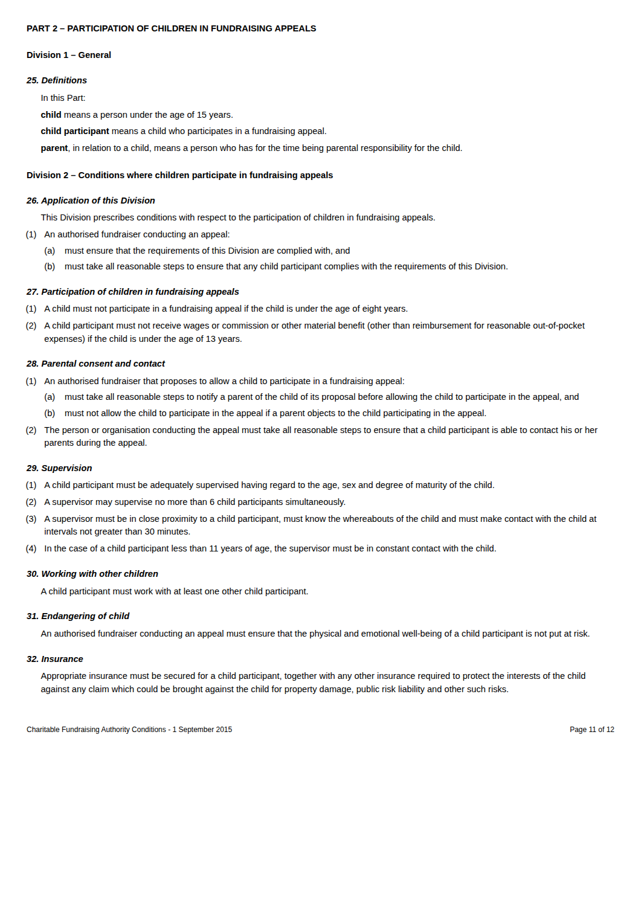PART 2 – PARTICIPATION OF CHILDREN IN FUNDRAISING APPEALS
Division 1 – General
25. Definitions
In this Part:
child means a person under the age of 15 years.
child participant means a child who participates in a fundraising appeal.
parent, in relation to a child, means a person who has for the time being parental responsibility for the child.
Division 2 – Conditions where children participate in fundraising appeals
26. Application of this Division
This Division prescribes conditions with respect to the participation of children in fundraising appeals.
An authorised fundraiser conducting an appeal:
must ensure that the requirements of this Division are complied with, and
must take all reasonable steps to ensure that any child participant complies with the requirements of this Division.
27. Participation of children in fundraising appeals
A child must not participate in a fundraising appeal if the child is under the age of eight years.
A child participant must not receive wages or commission or other material benefit (other than reimbursement for reasonable out-of-pocket expenses) if the child is under the age of 13 years.
28. Parental consent and contact
An authorised fundraiser that proposes to allow a child to participate in a fundraising appeal:
must take all reasonable steps to notify a parent of the child of its proposal before allowing the child to participate in the appeal, and
must not allow the child to participate in the appeal if a parent objects to the child participating in the appeal.
The person or organisation conducting the appeal must take all reasonable steps to ensure that a child participant is able to contact his or her parents during the appeal.
29. Supervision
A child participant must be adequately supervised having regard to the age, sex and degree of maturity of the child.
A supervisor may supervise no more than 6 child participants simultaneously.
A supervisor must be in close proximity to a child participant, must know the whereabouts of the child and must make contact with the child at intervals not greater than 30 minutes.
In the case of a child participant less than 11 years of age, the supervisor must be in constant contact with the child.
30. Working with other children
A child participant must work with at least one other child participant.
31. Endangering of child
An authorised fundraiser conducting an appeal must ensure that the physical and emotional well-being of a child participant is not put at risk.
32. Insurance
Appropriate insurance must be secured for a child participant, together with any other insurance required to protect the interests of the child against any claim which could be brought against the child for property damage, public risk liability and other such risks.
Charitable Fundraising Authority Conditions - 1 September 2015 Page 11 of 12